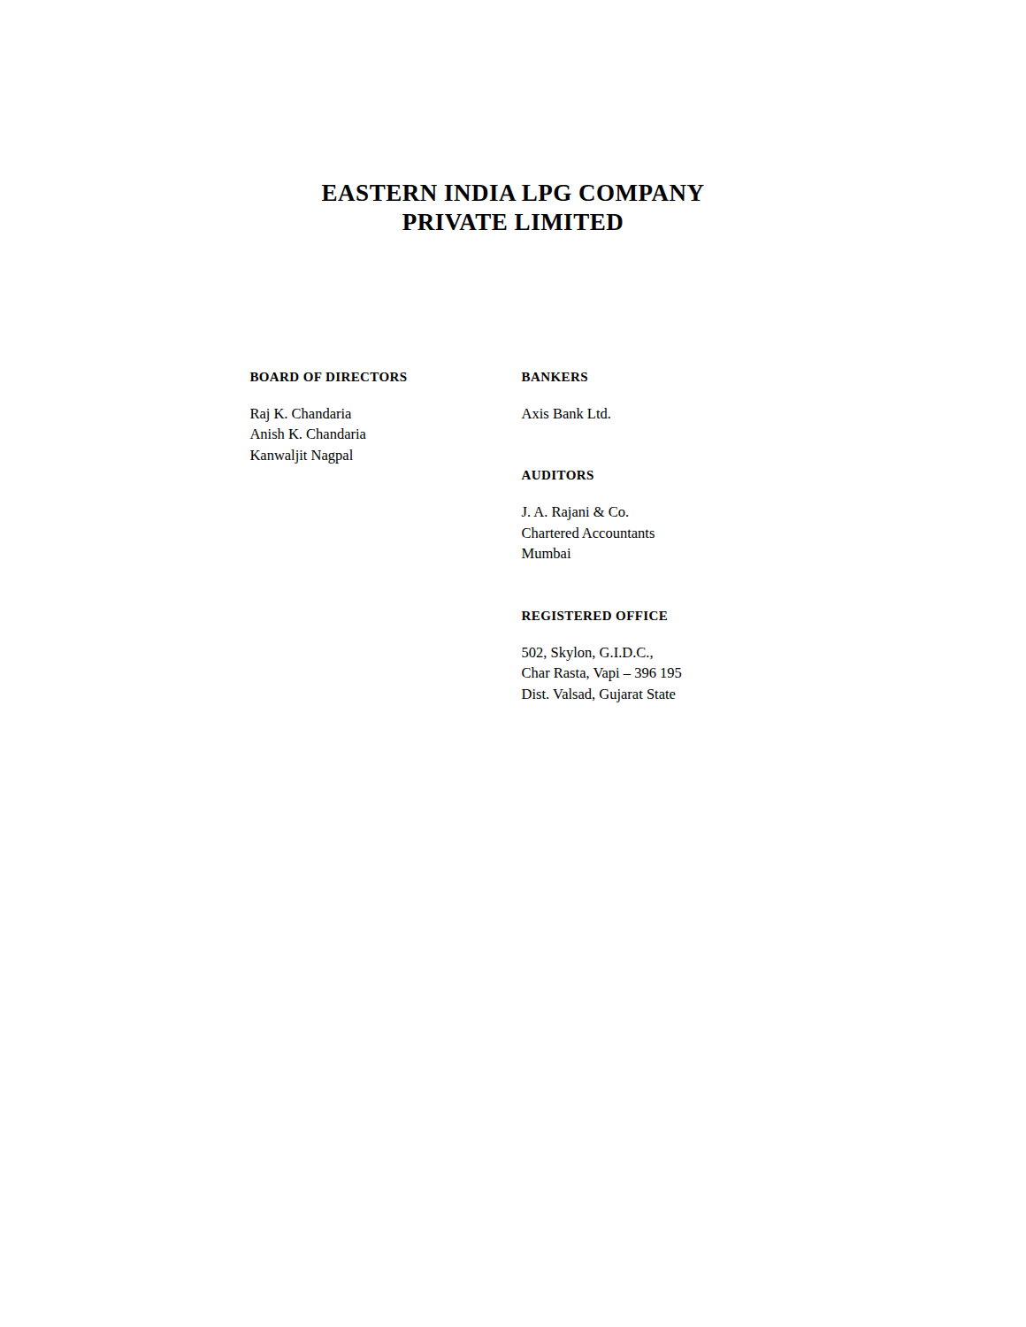EASTERN INDIA LPG COMPANY
PRIVATE LIMITED
BOARD OF DIRECTORS
Raj K. Chandaria
Anish K. Chandaria
Kanwaljit Nagpal
BANKERS
Axis Bank Ltd.
AUDITORS
J. A. Rajani & Co.
Chartered Accountants
Mumbai
REGISTERED OFFICE
502, Skylon, G.I.D.C.,
Char Rasta, Vapi – 396 195
Dist. Valsad, Gujarat State